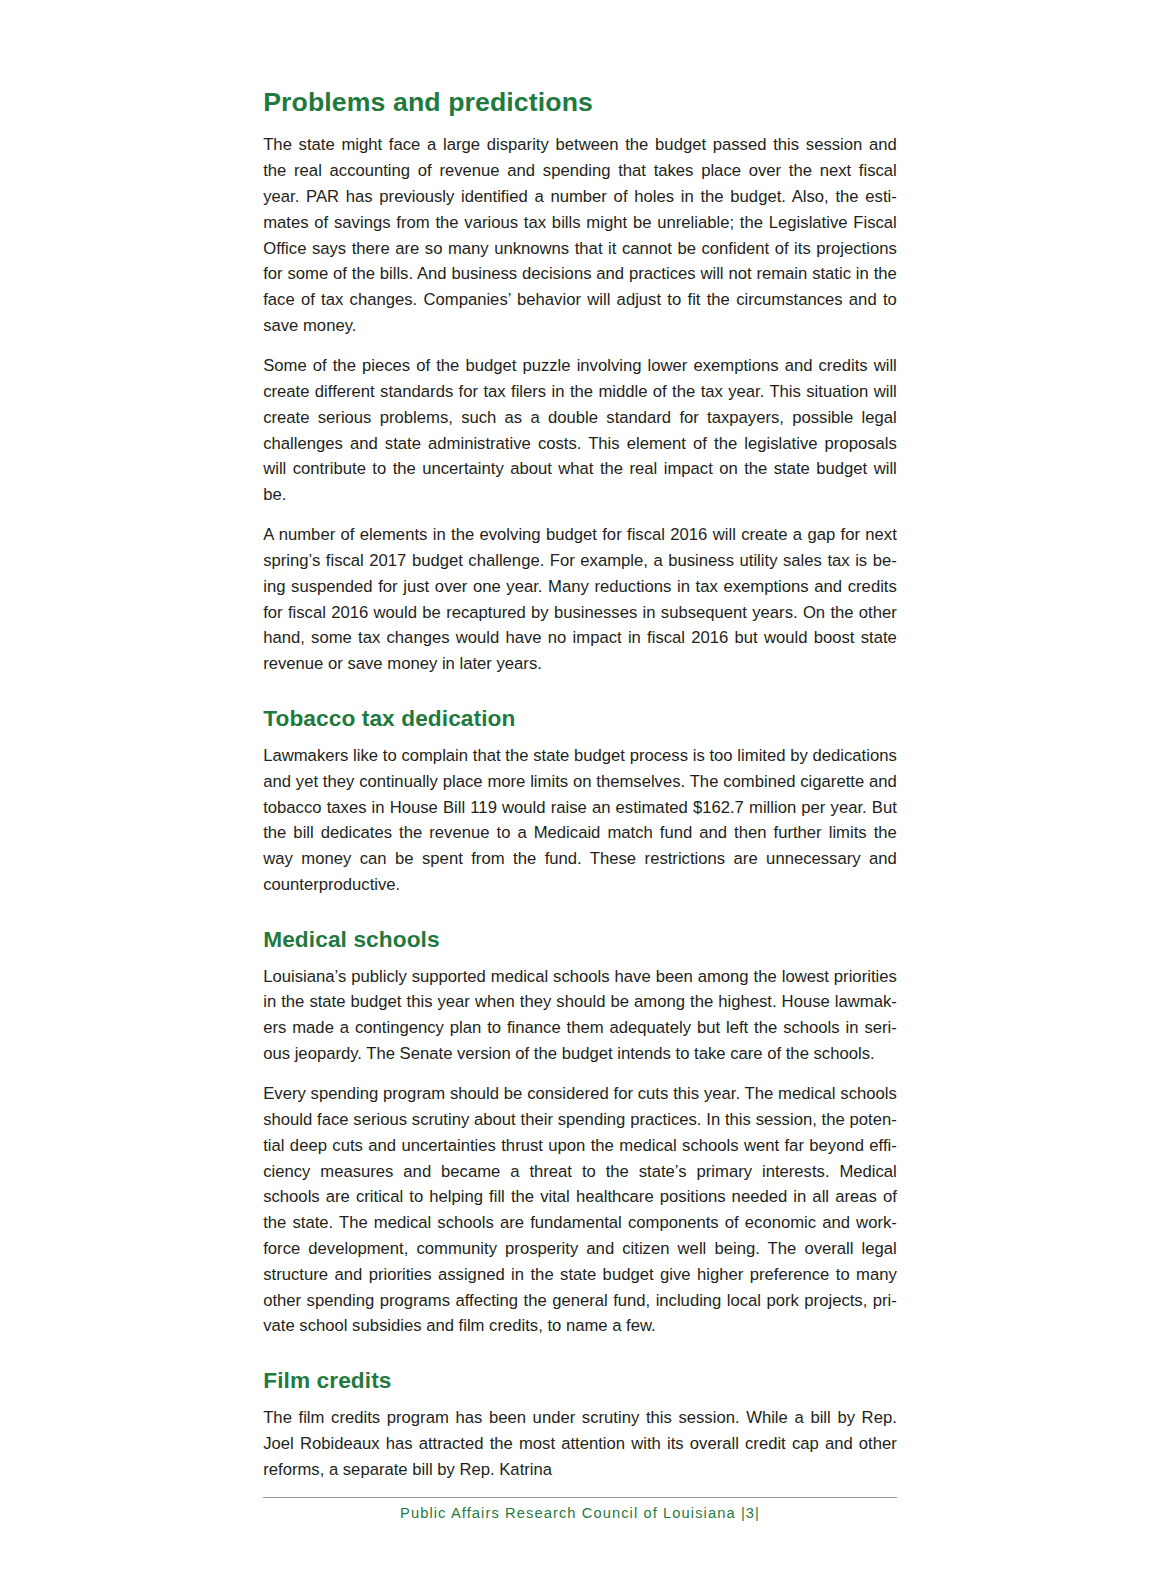Problems and predictions
The state might face a large disparity between the budget passed this session and the real accounting of revenue and spending that takes place over the next fiscal year. PAR has previously identified a number of holes in the budget. Also, the estimates of savings from the various tax bills might be unreliable; the Legislative Fiscal Office says there are so many unknowns that it cannot be confident of its projections for some of the bills. And business decisions and practices will not remain static in the face of tax changes. Companies’ behavior will adjust to fit the circumstances and to save money.
Some of the pieces of the budget puzzle involving lower exemptions and credits will create different standards for tax filers in the middle of the tax year. This situation will create serious problems, such as a double standard for taxpayers, possible legal challenges and state administrative costs. This element of the legislative proposals will contribute to the uncertainty about what the real impact on the state budget will be.
A number of elements in the evolving budget for fiscal 2016 will create a gap for next spring’s fiscal 2017 budget challenge. For example, a business utility sales tax is being suspended for just over one year. Many reductions in tax exemptions and credits for fiscal 2016 would be recaptured by businesses in subsequent years. On the other hand, some tax changes would have no impact in fiscal 2016 but would boost state revenue or save money in later years.
Tobacco tax dedication
Lawmakers like to complain that the state budget process is too limited by dedications and yet they continually place more limits on themselves. The combined cigarette and tobacco taxes in House Bill 119 would raise an estimated $162.7 million per year. But the bill dedicates the revenue to a Medicaid match fund and then further limits the way money can be spent from the fund. These restrictions are unnecessary and counterproductive.
Medical schools
Louisiana’s publicly supported medical schools have been among the lowest priorities in the state budget this year when they should be among the highest. House lawmakers made a contingency plan to finance them adequately but left the schools in serious jeopardy. The Senate version of the budget intends to take care of the schools.
Every spending program should be considered for cuts this year. The medical schools should face serious scrutiny about their spending practices. In this session, the potential deep cuts and uncertainties thrust upon the medical schools went far beyond efficiency measures and became a threat to the state’s primary interests. Medical schools are critical to helping fill the vital healthcare positions needed in all areas of the state. The medical schools are fundamental components of economic and workforce development, community prosperity and citizen well being. The overall legal structure and priorities assigned in the state budget give higher preference to many other spending programs affecting the general fund, including local pork projects, private school subsidies and film credits, to name a few.
Film credits
The film credits program has been under scrutiny this session. While a bill by Rep. Joel Robideaux has attracted the most attention with its overall credit cap and other reforms, a separate bill by Rep. Katrina
Public Affairs Research Council of Louisiana |3|